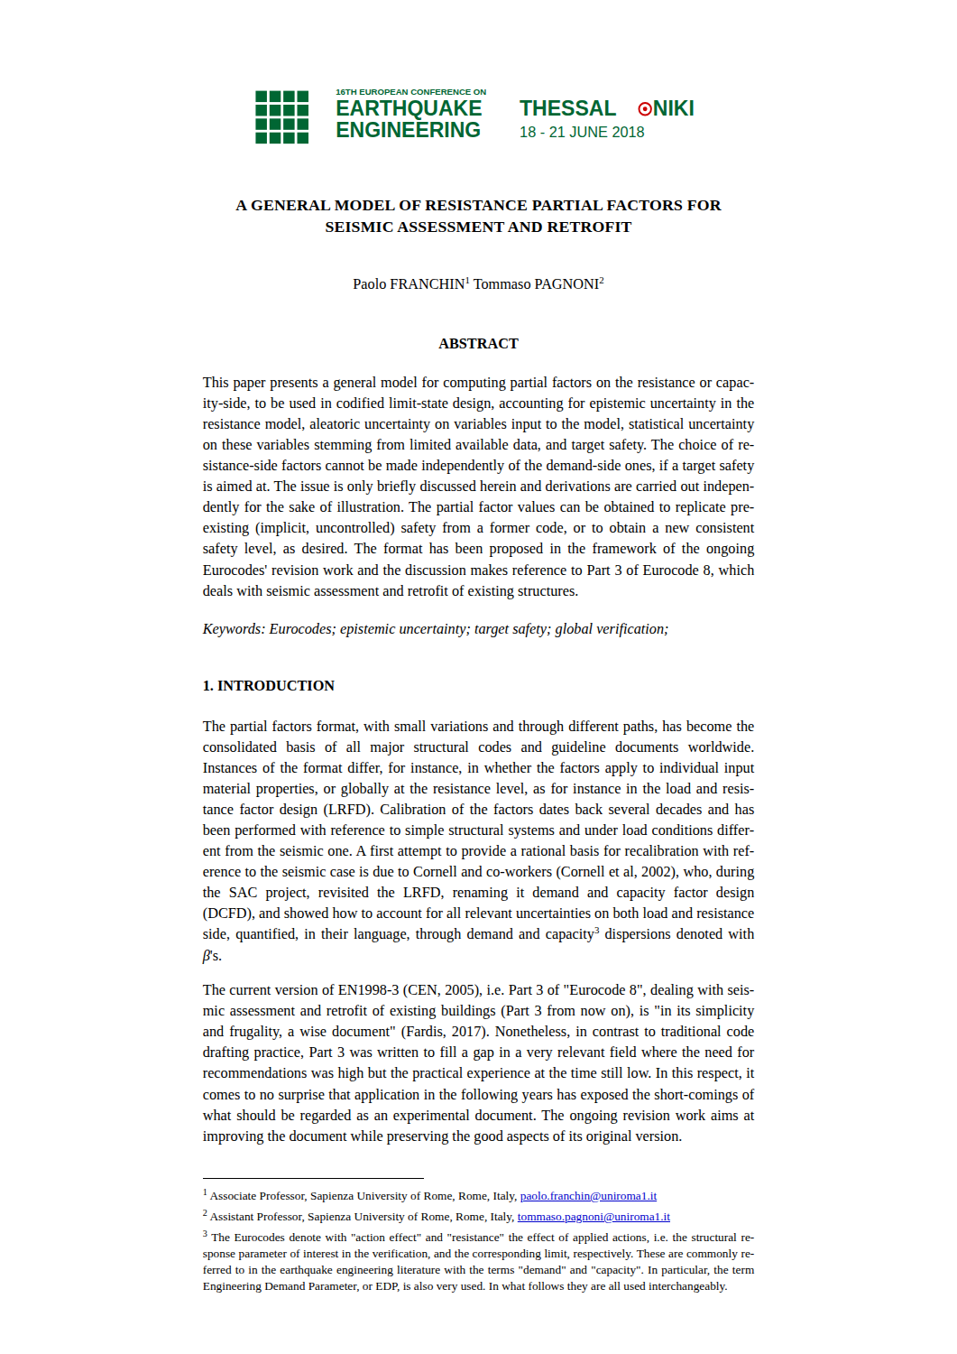A General Model of Resistance Partial Factors for
Seismic Assessment and Retrofit
Paolo FRANCHIN1 Tommaso PAGNONI2
Abstract
This paper presents a general model for computing partial factors on the resistance or capacity-side, to be used in codified limit-state design, accounting for epistemic uncertainty in the resistance model, aleatoric uncertainty on variables input to the model, statistical uncertainty on these variables stemming from limited available data, and target safety. The choice of resistance-side factors cannot be made independently of the demand-side ones, if a target safety is aimed at. The issue is only briefly discussed herein and derivations are carried out independently for the sake of illustration. The partial factor values can be obtained to replicate pre-existing (implicit, uncontrolled) safety from a former code, or to obtain a new consistent safety level, as desired. The format has been proposed in the framework of the ongoing Eurocodes' revision work and the discussion makes reference to Part 3 of Eurocode 8, which deals with seismic assessment and retrofit of existing structures.
Keywords: Eurocodes; epistemic uncertainty; target safety; global verification;
1. Introduction
The partial factors format, with small variations and through different paths, has become the consolidated basis of all major structural codes and guideline documents worldwide. Instances of the format differ, for instance, in whether the factors apply to individual input material properties, or globally at the resistance level, as for instance in the load and resistance factor design (LRFD). Calibration of the factors dates back several decades and has been performed with reference to simple structural systems and under load conditions different from the seismic one. A first attempt to provide a rational basis for recalibration with reference to the seismic case is due to Cornell and co-workers (Cornell et al, 2002), who, during the SAC project, revisited the LRFD, renaming it demand and capacity factor design (DCFD), and showed how to account for all relevant uncertainties on both load and resistance side, quantified, in their language, through demand and capacity3 dispersions denoted with β's.
The current version of EN1998-3 (CEN, 2005), i.e. Part 3 of "Eurocode 8", dealing with seismic assessment and retrofit of existing buildings (Part 3 from now on), is "in its simplicity and frugality, a wise document" (Fardis, 2017). Nonetheless, in contrast to traditional code drafting practice, Part 3 was written to fill a gap in a very relevant field where the need for recommendations was high but the practical experience at the time still low. In this respect, it comes to no surprise that application in the following years has exposed the short-comings of what should be regarded as an experimental document. The ongoing revision work aims at improving the document while preserving the good aspects of its original version.
1 Associate Professor, Sapienza University of Rome, Rome, Italy, paolo.franchin@uniroma1.it
2 Assistant Professor, Sapienza University of Rome, Rome, Italy, tommaso.pagnoni@uniroma1.it
3 The Eurocodes denote with "action effect" and "resistance" the effect of applied actions, i.e. the structural response parameter of interest in the verification, and the corresponding limit, respectively. These are commonly referred to in the earthquake engineering literature with the terms "demand" and "capacity". In particular, the term Engineering Demand Parameter, or EDP, is also very used. In what follows they are all used interchangeably.